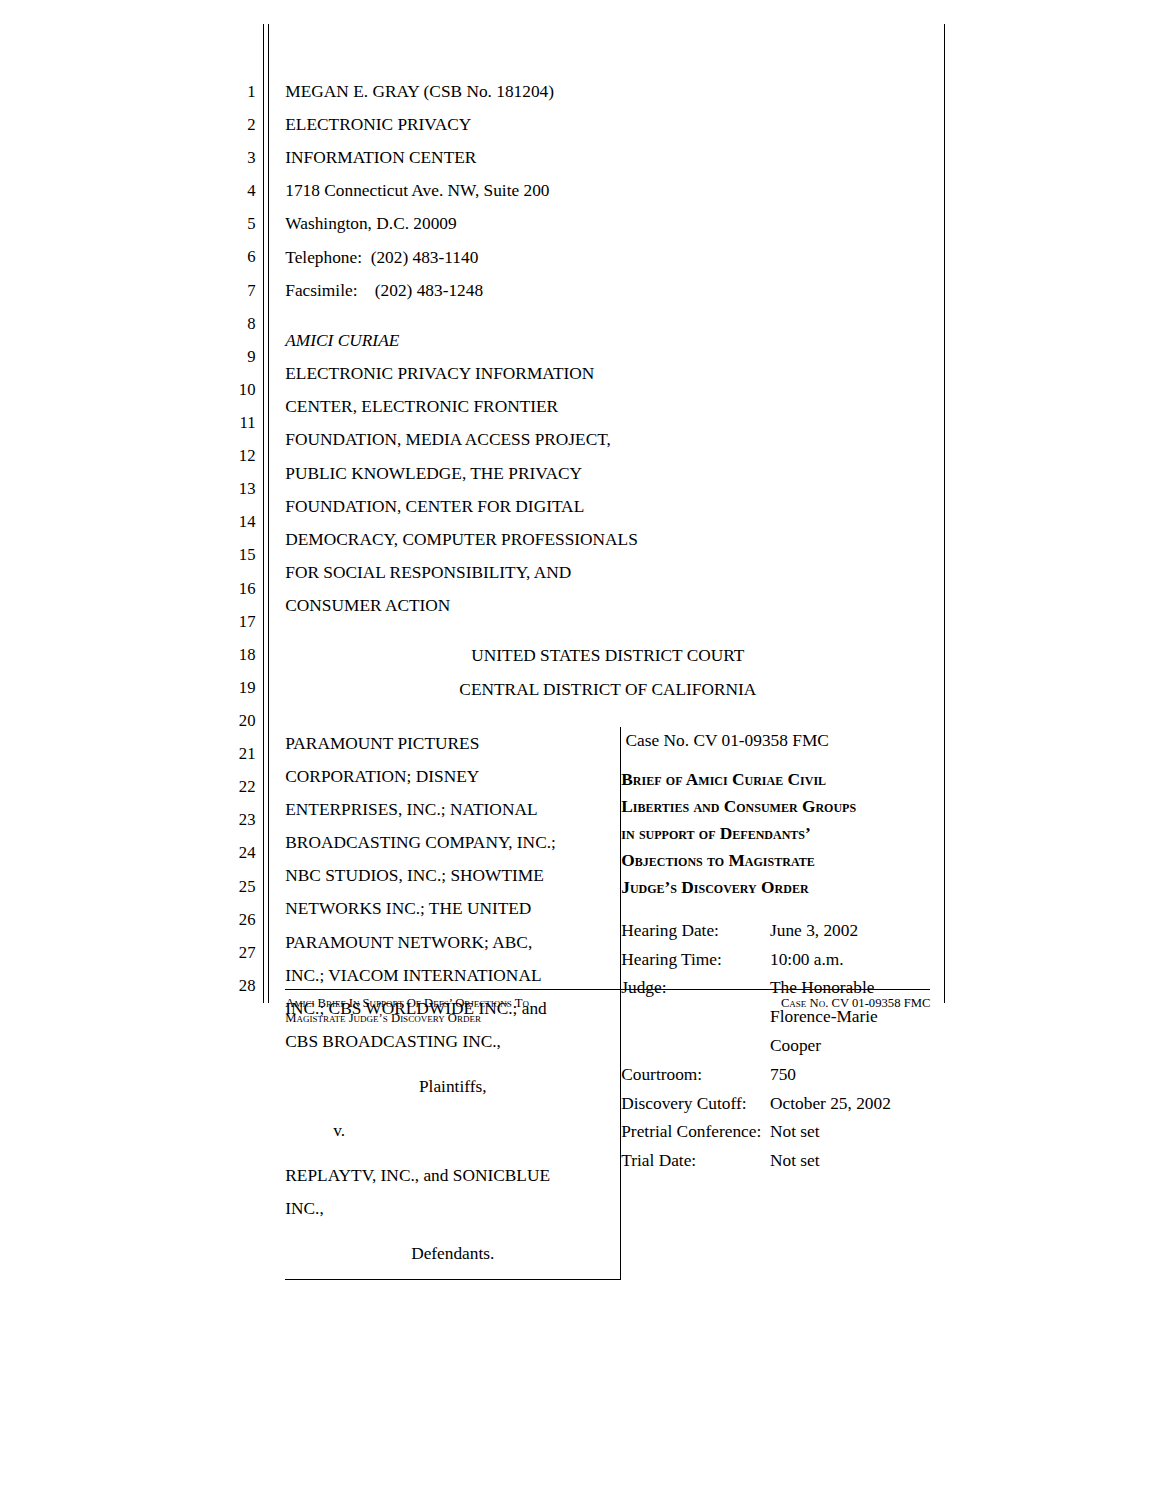1
2
3
4
5
6
7
8
9
10
11
12
13
14
15
16
17
18
19
20
21
22
23
24
25
26
27
28
MEGAN E. GRAY (CSB No. 181204)
ELECTRONIC PRIVACY
INFORMATION CENTER
1718 Connecticut Ave. NW, Suite 200
Washington, D.C. 20009
Telephone: (202) 483-1140
Facsimile: (202) 483-1248
AMICI CURIAE
ELECTRONIC PRIVACY INFORMATION
CENTER, ELECTRONIC FRONTIER
FOUNDATION, MEDIA ACCESS PROJECT,
PUBLIC KNOWLEDGE, THE PRIVACY
FOUNDATION, CENTER FOR DIGITAL
DEMOCRACY, COMPUTER PROFESSIONALS
FOR SOCIAL RESPONSIBILITY, AND
CONSUMER ACTION
UNITED STATES DISTRICT COURT
CENTRAL DISTRICT OF CALIFORNIA
| PARAMOUNT PICTURES CORPORATION; DISNEY ENTERPRISES, INC.; NATIONAL BROADCASTING COMPANY, INC.; NBC STUDIOS, INC.; SHOWTIME NETWORKS INC.; THE UNITED PARAMOUNT NETWORK; ABC, INC.; VIACOM INTERNATIONAL INC.; CBS WORLDWIDE INC.; and CBS BROADCASTING INC., Plaintiffs, v. REPLAYTV, INC., and SONICBLUE INC., Defendants. | Case No. CV 01-09358 FMC Brief of Amici Curiae Civil Liberties and Consumer Groups in support of Defendants’ Objections to Magistrate Judge’s Discovery Order Hearing Date: June 3, 2002 Hearing Time: 10:00 a.m. Judge: The Honorable Florence-Marie Cooper Courtroom: 750 Discovery Cutoff: October 25, 2002 Pretrial Conference: Not set Trial Date: Not set |
Amici Brief In Support Of Defs’ Objections To
Magistrate Judge’s Discovery Order
Case No. CV 01-09358 FMC